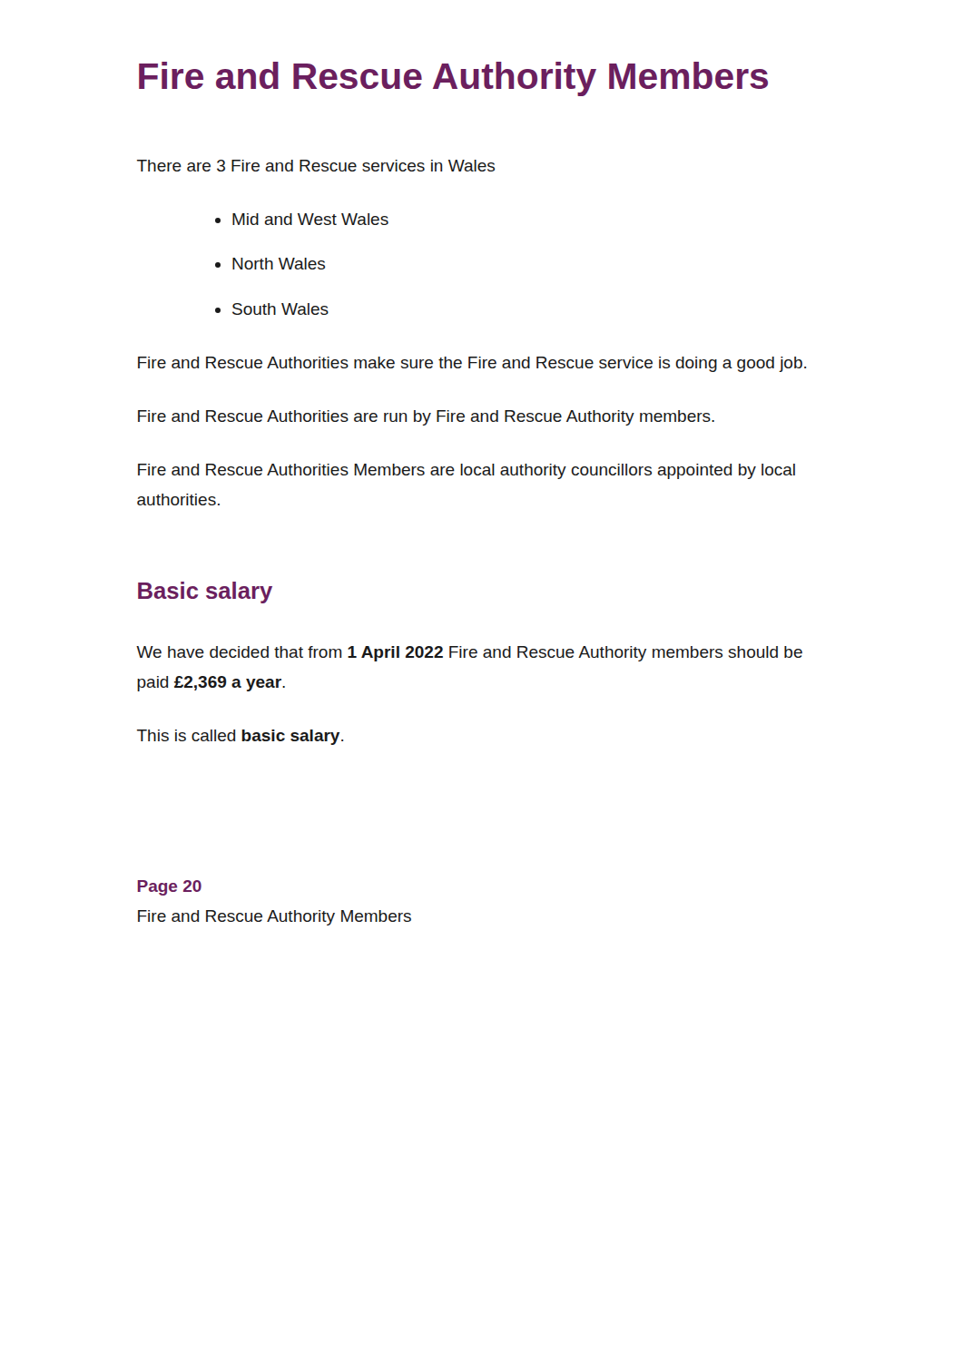Fire and Rescue Authority Members
There are 3 Fire and Rescue services in Wales
Mid and West Wales
North Wales
South Wales
Fire and Rescue Authorities make sure the Fire and Rescue service is doing a good job.
Fire and Rescue Authorities are run by Fire and Rescue Authority members.
Fire and Rescue Authorities Members are local authority councillors appointed by local authorities.
Basic salary
We have decided that from 1 April 2022 Fire and Rescue Authority members should be paid £2,369 a year.
This is called basic salary.
Page 20
Fire and Rescue Authority Members